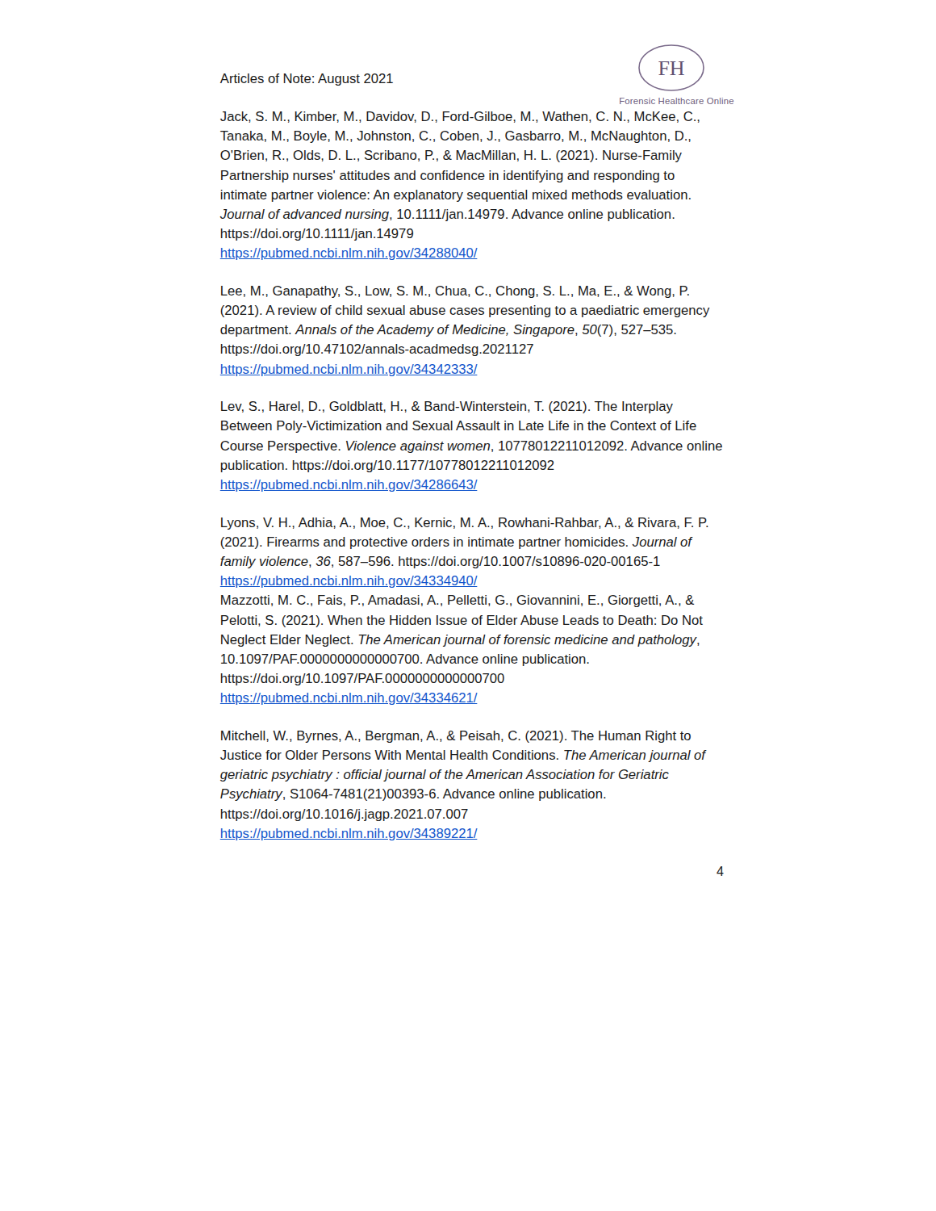FH
Forensic Healthcare Online
Articles of Note: August 2021
Jack, S. M., Kimber, M., Davidov, D., Ford-Gilboe, M., Wathen, C. N., McKee, C., Tanaka, M., Boyle, M., Johnston, C., Coben, J., Gasbarro, M., McNaughton, D., O'Brien, R., Olds, D. L., Scribano, P., & MacMillan, H. L. (2021). Nurse-Family Partnership nurses' attitudes and confidence in identifying and responding to intimate partner violence: An explanatory sequential mixed methods evaluation. Journal of advanced nursing, 10.1111/jan.14979. Advance online publication. https://doi.org/10.1111/jan.14979
https://pubmed.ncbi.nlm.nih.gov/34288040/
Lee, M., Ganapathy, S., Low, S. M., Chua, C., Chong, S. L., Ma, E., & Wong, P. (2021). A review of child sexual abuse cases presenting to a paediatric emergency department. Annals of the Academy of Medicine, Singapore, 50(7), 527–535. https://doi.org/10.47102/annals-acadmedsg.2021127
https://pubmed.ncbi.nlm.nih.gov/34342333/
Lev, S., Harel, D., Goldblatt, H., & Band-Winterstein, T. (2021). The Interplay Between Poly-Victimization and Sexual Assault in Late Life in the Context of Life Course Perspective. Violence against women, 10778012211012092. Advance online publication. https://doi.org/10.1177/10778012211012092
https://pubmed.ncbi.nlm.nih.gov/34286643/
Lyons, V. H., Adhia, A., Moe, C., Kernic, M. A., Rowhani-Rahbar, A., & Rivara, F. P. (2021). Firearms and protective orders in intimate partner homicides. Journal of family violence, 36, 587–596. https://doi.org/10.1007/s10896-020-00165-1
https://pubmed.ncbi.nlm.nih.gov/34334940/
Mazzotti, M. C., Fais, P., Amadasi, A., Pelletti, G., Giovannini, E., Giorgetti, A., & Pelotti, S. (2021). When the Hidden Issue of Elder Abuse Leads to Death: Do Not Neglect Elder Neglect. The American journal of forensic medicine and pathology, 10.1097/PAF.0000000000000700. Advance online publication. https://doi.org/10.1097/PAF.0000000000000700
https://pubmed.ncbi.nlm.nih.gov/34334621/
Mitchell, W., Byrnes, A., Bergman, A., & Peisah, C. (2021). The Human Right to Justice for Older Persons With Mental Health Conditions. The American journal of geriatric psychiatry : official journal of the American Association for Geriatric Psychiatry, S1064-7481(21)00393-6. Advance online publication. https://doi.org/10.1016/j.jagp.2021.07.007
https://pubmed.ncbi.nlm.nih.gov/34389221/
4